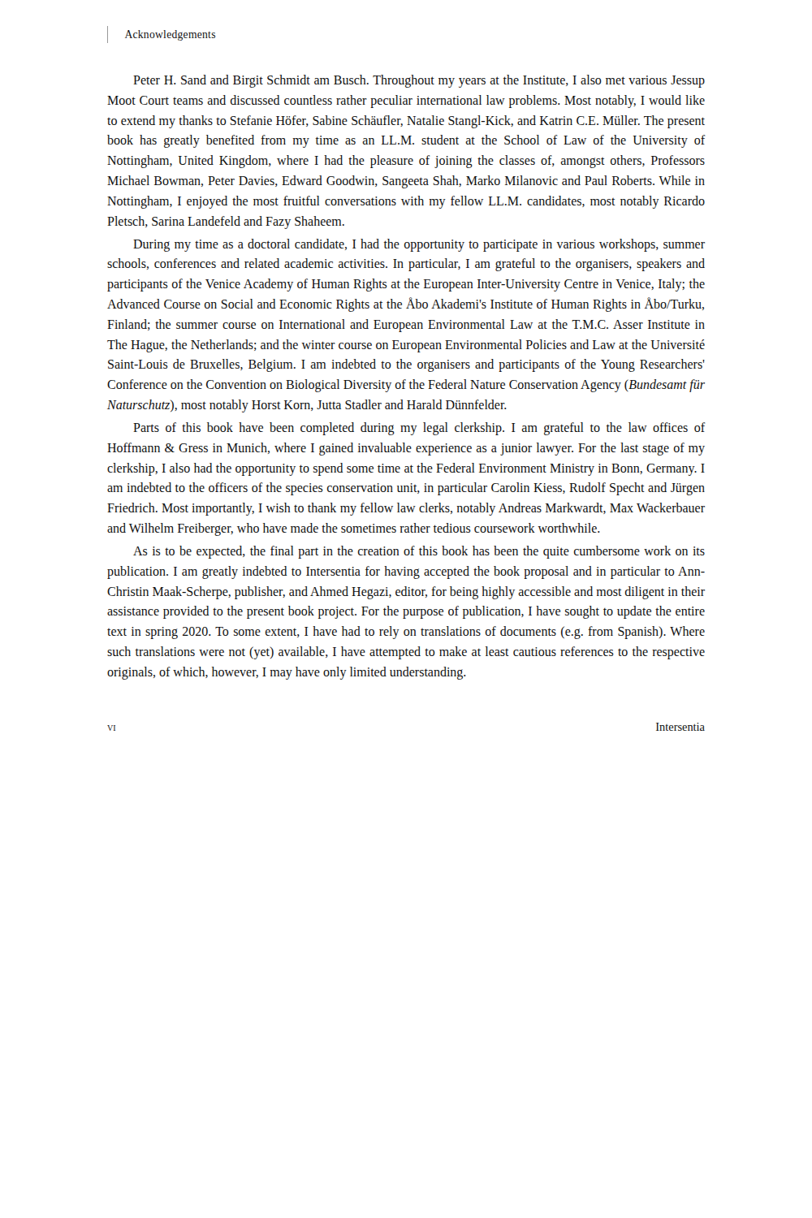Acknowledgements
Peter H. Sand and Birgit Schmidt am Busch. Throughout my years at the Institute, I also met various Jessup Moot Court teams and discussed countless rather peculiar international law problems. Most notably, I would like to extend my thanks to Stefanie Höfer, Sabine Schäufler, Natalie Stangl-Kick, and Katrin C.E. Müller. The present book has greatly benefited from my time as an LL.M. student at the School of Law of the University of Nottingham, United Kingdom, where I had the pleasure of joining the classes of, amongst others, Professors Michael Bowman, Peter Davies, Edward Goodwin, Sangeeta Shah, Marko Milanovic and Paul Roberts. While in Nottingham, I enjoyed the most fruitful conversations with my fellow LL.M. candidates, most notably Ricardo Pletsch, Sarina Landefeld and Fazy Shaheem.
During my time as a doctoral candidate, I had the opportunity to participate in various workshops, summer schools, conferences and related academic activities. In particular, I am grateful to the organisers, speakers and participants of the Venice Academy of Human Rights at the European Inter-University Centre in Venice, Italy; the Advanced Course on Social and Economic Rights at the Åbo Akademi's Institute of Human Rights in Åbo/Turku, Finland; the summer course on International and European Environmental Law at the T.M.C. Asser Institute in The Hague, the Netherlands; and the winter course on European Environmental Policies and Law at the Université Saint-Louis de Bruxelles, Belgium. I am indebted to the organisers and participants of the Young Researchers' Conference on the Convention on Biological Diversity of the Federal Nature Conservation Agency (Bundesamt für Naturschutz), most notably Horst Korn, Jutta Stadler and Harald Dünnfelder.
Parts of this book have been completed during my legal clerkship. I am grateful to the law offices of Hoffmann & Gress in Munich, where I gained invaluable experience as a junior lawyer. For the last stage of my clerkship, I also had the opportunity to spend some time at the Federal Environment Ministry in Bonn, Germany. I am indebted to the officers of the species conservation unit, in particular Carolin Kiess, Rudolf Specht and Jürgen Friedrich. Most importantly, I wish to thank my fellow law clerks, notably Andreas Markwardt, Max Wackerbauer and Wilhelm Freiberger, who have made the sometimes rather tedious coursework worthwhile.
As is to be expected, the final part in the creation of this book has been the quite cumbersome work on its publication. I am greatly indebted to Intersentia for having accepted the book proposal and in particular to Ann-Christin Maak-Scherpe, publisher, and Ahmed Hegazi, editor, for being highly accessible and most diligent in their assistance provided to the present book project. For the purpose of publication, I have sought to update the entire text in spring 2020. To some extent, I have had to rely on translations of documents (e.g. from Spanish). Where such translations were not (yet) available, I have attempted to make at least cautious references to the respective originals, of which, however, I may have only limited understanding.
vi Intersentia